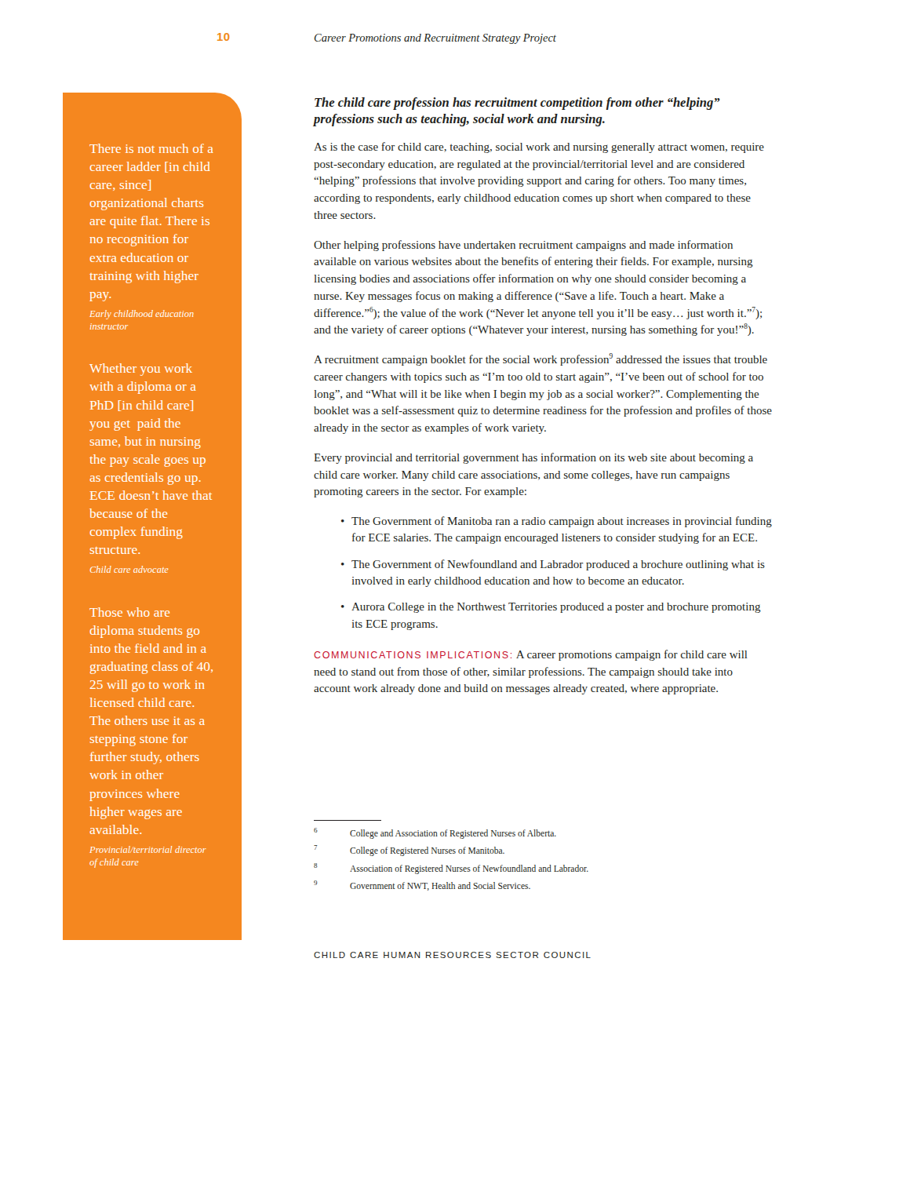10
Career Promotions and Recruitment Strategy Project
There is not much of a career ladder [in child care, since] organizational charts are quite flat. There is no recognition for extra education or training with higher pay.
Early childhood education instructor
Whether you work with a diploma or a PhD [in child care] you get paid the same, but in nursing the pay scale goes up as credentials go up. ECE doesn’t have that because of the complex funding structure.
Child care advocate
Those who are diploma students go into the field and in a graduating class of 40, 25 will go to work in licensed child care. The others use it as a stepping stone for further study, others work in other provinces where higher wages are available.
Provincial/territorial director of child care
The child care profession has recruitment competition from other “helping” professions such as teaching, social work and nursing.
As is the case for child care, teaching, social work and nursing generally attract women, require post-secondary education, are regulated at the provincial/territorial level and are considered “helping” professions that involve providing support and caring for others. Too many times, according to respondents, early childhood education comes up short when compared to these three sectors.
Other helping professions have undertaken recruitment campaigns and made information available on various websites about the benefits of entering their fields. For example, nursing licensing bodies and associations offer information on why one should consider becoming a nurse. Key messages focus on making a difference (“Save a life. Touch a heart. Make a difference.”6); the value of the work (“Never let anyone tell you it’ll be easy… just worth it.”7); and the variety of career options (“Whatever your interest, nursing has something for you!”8).
A recruitment campaign booklet for the social work profession9 addressed the issues that trouble career changers with topics such as “I’m too old to start again”, “I’ve been out of school for too long”, and “What will it be like when I begin my job as a social worker?”. Complementing the booklet was a self-assessment quiz to determine readiness for the profession and profiles of those already in the sector as examples of work variety.
Every provincial and territorial government has information on its web site about becoming a child care worker. Many child care associations, and some colleges, have run campaigns promoting careers in the sector. For example:
The Government of Manitoba ran a radio campaign about increases in provincial funding for ECE salaries. The campaign encouraged listeners to consider studying for an ECE.
The Government of Newfoundland and Labrador produced a brochure outlining what is involved in early childhood education and how to become an educator.
Aurora College in the Northwest Territories produced a poster and brochure promoting its ECE programs.
Communications implications: A career promotions campaign for child care will need to stand out from those of other, similar professions. The campaign should take into account work already done and build on messages already created, where appropriate.
6 College and Association of Registered Nurses of Alberta.
7 College of Registered Nurses of Manitoba.
8 Association of Registered Nurses of Newfoundland and Labrador.
9 Government of NWT, Health and Social Services.
CHILD CARE HUMAN RESOURCES SECTOR COUNCIL